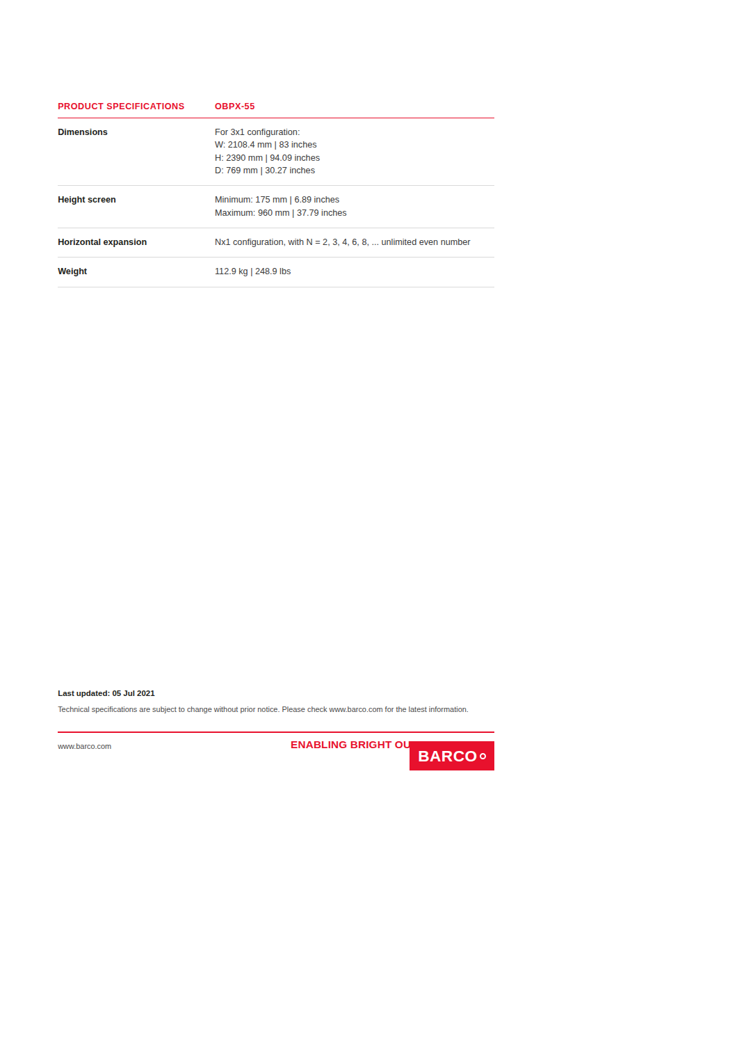| PRODUCT SPECIFICATIONS | OBPX-55 |
| --- | --- |
| Dimensions | For 3x1 configuration: W: 2108.4 mm / 83 inches H: 2390 mm / 94.09 inches D: 769 mm / 30.27 inches |
| Height screen | Minimum: 175 mm / 6.89 inches Maximum: 960 mm / 37.79 inches |
| Horizontal expansion | Nx1 configuration, with N = 2, 3, 4, 6, 8, ... unlimited even number |
| Weight | 112.9 kg / 248.9 lbs |
Last updated: 05 Jul 2021
Technical specifications are subject to change without prior notice. Please check www.barco.com for the latest information.
www.barco.com ENABLING BRIGHT OUTCOMES BARCO